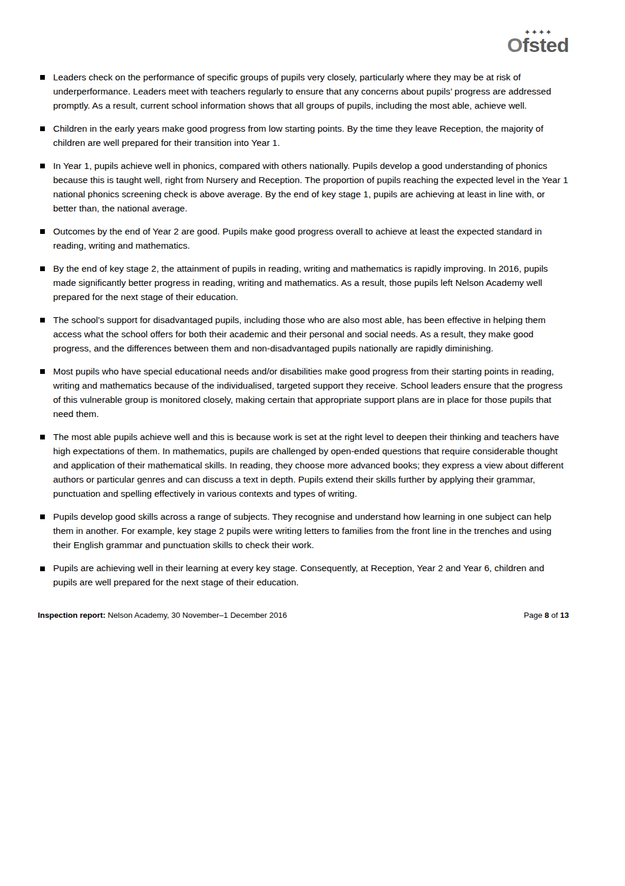✦✦✦✦
Ofsted
Leaders check on the performance of specific groups of pupils very closely, particularly where they may be at risk of underperformance. Leaders meet with teachers regularly to ensure that any concerns about pupils’ progress are addressed promptly. As a result, current school information shows that all groups of pupils, including the most able, achieve well.
Children in the early years make good progress from low starting points. By the time they leave Reception, the majority of children are well prepared for their transition into Year 1.
In Year 1, pupils achieve well in phonics, compared with others nationally. Pupils develop a good understanding of phonics because this is taught well, right from Nursery and Reception. The proportion of pupils reaching the expected level in the Year 1 national phonics screening check is above average. By the end of key stage 1, pupils are achieving at least in line with, or better than, the national average.
Outcomes by the end of Year 2 are good. Pupils make good progress overall to achieve at least the expected standard in reading, writing and mathematics.
By the end of key stage 2, the attainment of pupils in reading, writing and mathematics is rapidly improving. In 2016, pupils made significantly better progress in reading, writing and mathematics. As a result, those pupils left Nelson Academy well prepared for the next stage of their education.
The school’s support for disadvantaged pupils, including those who are also most able, has been effective in helping them access what the school offers for both their academic and their personal and social needs. As a result, they make good progress, and the differences between them and non-disadvantaged pupils nationally are rapidly diminishing.
Most pupils who have special educational needs and/or disabilities make good progress from their starting points in reading, writing and mathematics because of the individualised, targeted support they receive. School leaders ensure that the progress of this vulnerable group is monitored closely, making certain that appropriate support plans are in place for those pupils that need them.
The most able pupils achieve well and this is because work is set at the right level to deepen their thinking and teachers have high expectations of them. In mathematics, pupils are challenged by open-ended questions that require considerable thought and application of their mathematical skills. In reading, they choose more advanced books; they express a view about different authors or particular genres and can discuss a text in depth. Pupils extend their skills further by applying their grammar, punctuation and spelling effectively in various contexts and types of writing.
Pupils develop good skills across a range of subjects. They recognise and understand how learning in one subject can help them in another. For example, key stage 2 pupils were writing letters to families from the front line in the trenches and using their English grammar and punctuation skills to check their work.
Pupils are achieving well in their learning at every key stage. Consequently, at Reception, Year 2 and Year 6, children and pupils are well prepared for the next stage of their education.
Inspection report: Nelson Academy, 30 November–1 December 2016
Page 8 of 13